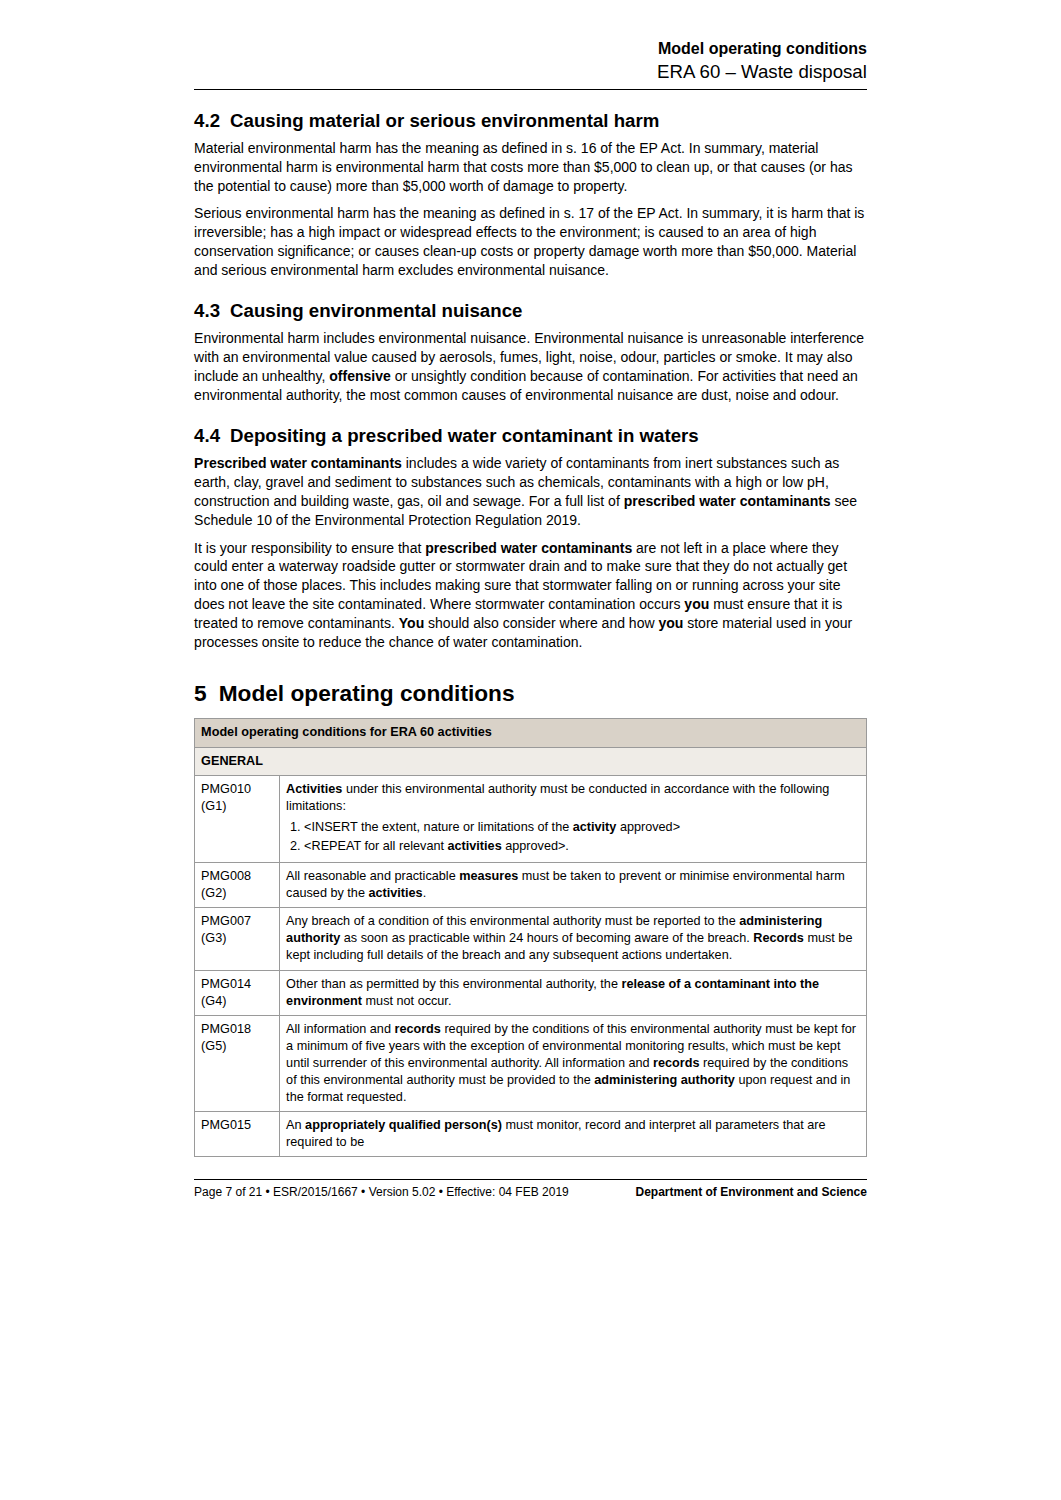Model operating conditions
ERA 60 – Waste disposal
4.2 Causing material or serious environmental harm
Material environmental harm has the meaning as defined in s. 16 of the EP Act. In summary, material environmental harm is environmental harm that costs more than $5,000 to clean up, or that causes (or has the potential to cause) more than $5,000 worth of damage to property.
Serious environmental harm has the meaning as defined in s. 17 of the EP Act. In summary, it is harm that is irreversible; has a high impact or widespread effects to the environment; is caused to an area of high conservation significance; or causes clean-up costs or property damage worth more than $50,000. Material and serious environmental harm excludes environmental nuisance.
4.3 Causing environmental nuisance
Environmental harm includes environmental nuisance. Environmental nuisance is unreasonable interference with an environmental value caused by aerosols, fumes, light, noise, odour, particles or smoke. It may also include an unhealthy, offensive or unsightly condition because of contamination. For activities that need an environmental authority, the most common causes of environmental nuisance are dust, noise and odour.
4.4 Depositing a prescribed water contaminant in waters
Prescribed water contaminants includes a wide variety of contaminants from inert substances such as earth, clay, gravel and sediment to substances such as chemicals, contaminants with a high or low pH, construction and building waste, gas, oil and sewage. For a full list of prescribed water contaminants see Schedule 10 of the Environmental Protection Regulation 2019.
It is your responsibility to ensure that prescribed water contaminants are not left in a place where they could enter a waterway roadside gutter or stormwater drain and to make sure that they do not actually get into one of those places. This includes making sure that stormwater falling on or running across your site does not leave the site contaminated. Where stormwater contamination occurs you must ensure that it is treated to remove contaminants. You should also consider where and how you store material used in your processes onsite to reduce the chance of water contamination.
5 Model operating conditions
| Model operating conditions for ERA 60 activities |
| --- |
| GENERAL |
| PMG010 (G1) | Activities under this environmental authority must be conducted in accordance with the following limitations: <INSERT the extent, nature or limitations of the activity approved> <REPEAT for all relevant activities approved>. |
| PMG008 (G2) | All reasonable and practicable measures must be taken to prevent or minimise environmental harm caused by the activities . |
| PMG007 (G3) | Any breach of a condition of this environmental authority must be reported to the administering authority as soon as practicable within 24 hours of becoming aware of the breach. Records must be kept including full details of the breach and any subsequent actions undertaken. |
| PMG014 (G4) | Other than as permitted by this environmental authority, the release of a contaminant into the environment must not occur. |
| PMG018 (G5) | All information and records required by the conditions of this environmental authority must be kept for a minimum of five years with the exception of environmental monitoring results, which must be kept until surrender of this environmental authority. All information and records required by the conditions of this environmental authority must be provided to the administering authority upon request and in the format requested. |
| PMG015 | An appropriately qualified person(s) must monitor, record and interpret all parameters that are required to be |
Page 7 of 21 • ESR/2015/1667 • Version 5.02 • Effective: 04 FEB 2019
Department of Environment and Science